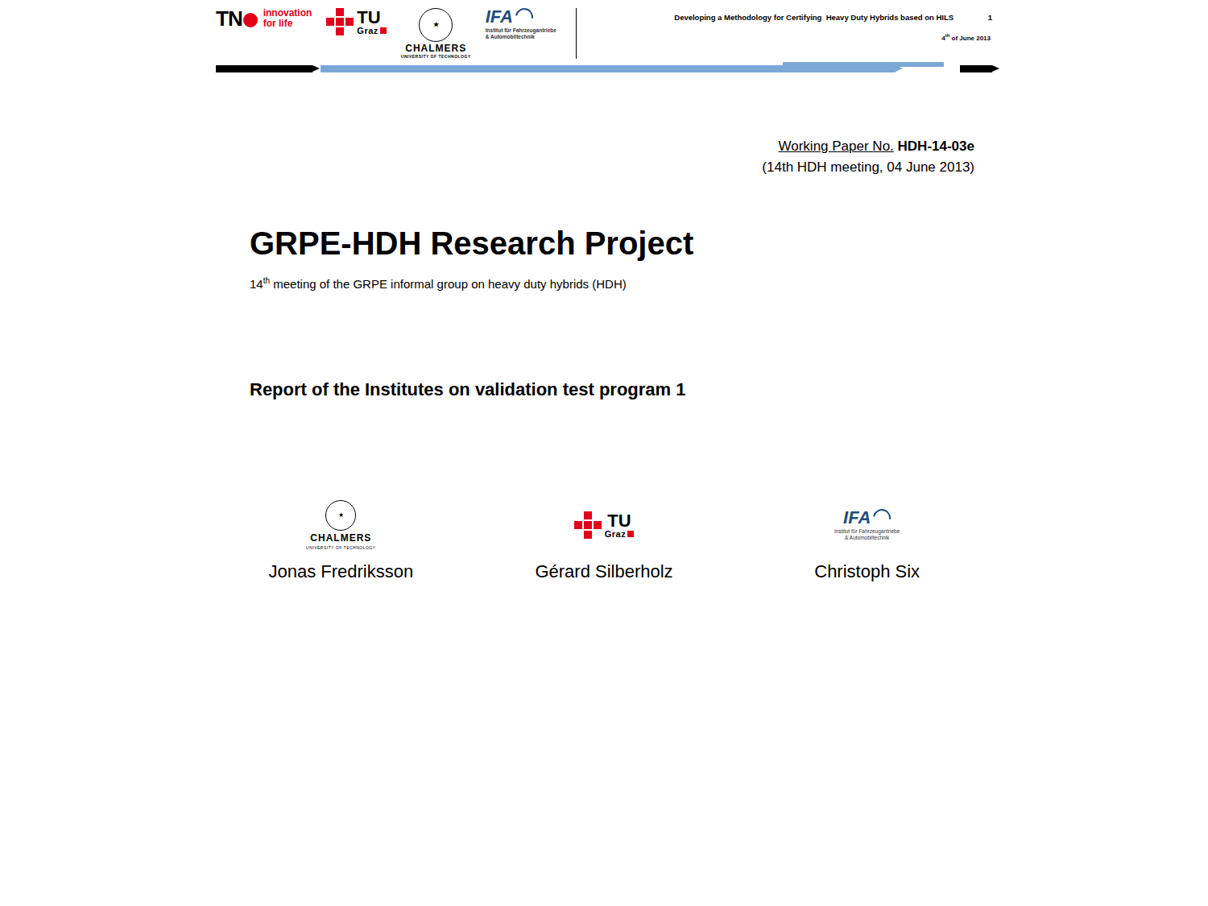TN innovation
for life
TUGraz
★ CHALMERS University of Technology
IFA Institut für Fahrzeugantriebe
& Automobiltechnik
Developing a Methodology for Certifying Heavy Duty Hybrids based on HILS 1
4th of June 2013
Working Paper No. HDH-14-03e
(14th HDH meeting, 04 June 2013)
GRPE-HDH Research Project
14th meeting of the GRPE informal group on heavy duty hybrids (HDH)
Report of the Institutes on validation test program 1
★ CHALMERS University of Technology
Jonas Fredriksson
TUGraz
Gérard Silberholz
IFA Institut für Fahrzeugantriebe
& Automobiltechnik
Christoph Six